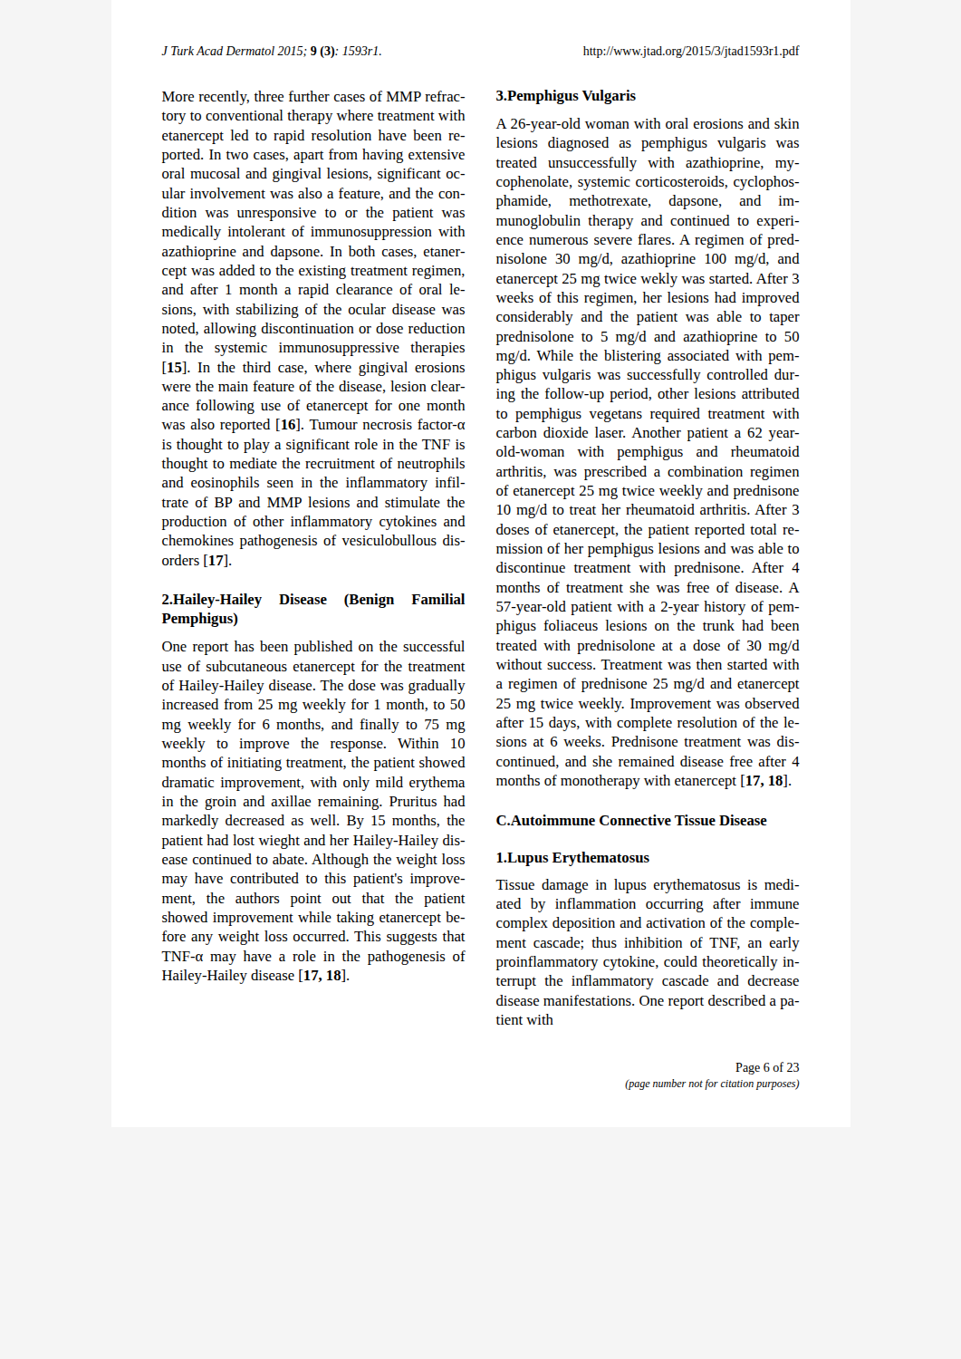J Turk Acad Dermatol 2015; 9 (3): 1593r1.
http://www.jtad.org/2015/3/jtad1593r1.pdf
More recently, three further cases of MMP refractory to conventional therapy where treatment with etanercept led to rapid resolution have been reported. In two cases, apart from having extensive oral mucosal and gingival lesions, significant ocular involvement was also a feature, and the condition was unresponsive to or the patient was medically intolerant of immunosuppression with azathioprine and dapsone. In both cases, etanercept was added to the existing treatment regimen, and after 1 month a rapid clearance of oral lesions, with stabilizing of the ocular disease was noted, allowing discontinuation or dose reduction in the systemic immunosuppressive therapies [15]. In the third case, where gingival erosions were the main feature of the disease, lesion clearance following use of etanercept for one month was also reported [16]. Tumour necrosis factor-α is thought to play a significant role in the TNF is thought to mediate the recruitment of neutrophils and eosinophils seen in the inflammatory infiltrate of BP and MMP lesions and stimulate the production of other inflammatory cytokines and chemokines pathogenesis of vesiculobullous disorders [17].
2.Hailey-Hailey Disease (Benign Familial Pemphigus)
One report has been published on the successful use of subcutaneous etanercept for the treatment of Hailey-Hailey disease. The dose was gradually increased from 25 mg weekly for 1 month, to 50 mg weekly for 6 months, and finally to 75 mg weekly to improve the response. Within 10 months of initiating treatment, the patient showed dramatic improvement, with only mild erythema in the groin and axillae remaining. Pruritus had markedly decreased as well. By 15 months, the patient had lost wieght and her Hailey-Hailey disease continued to abate. Although the weight loss may have contributed to this patient's improvement, the authors point out that the patient showed improvement while taking etanercept before any weight loss occurred. This suggests that TNF-α may have a role in the pathogenesis of Hailey-Hailey disease [17, 18].
3.Pemphigus Vulgaris
A 26-year-old woman with oral erosions and skin lesions diagnosed as pemphigus vulgaris was treated unsuccessfully with azathioprine, mycophenolate, systemic corticosteroids, cyclophosphamide, methotrexate, dapsone, and immunoglobulin therapy and continued to experience numerous severe flares. A regimen of prednisolone 30 mg/d, azathioprine 100 mg/d, and etanercept 25 mg twice wekly was started. After 3 weeks of this regimen, her lesions had improved considerably and the patient was able to taper prednisolone to 5 mg/d and azathioprine to 50 mg/d. While the blistering associated with pemphigus vulgaris was successfully controlled during the follow-up period, other lesions attributed to pemphigus vegetans required treatment with carbon dioxide laser. Another patient a 62 year-old-woman with pemphigus and rheumatoid arthritis, was prescribed a combination regimen of etanercept 25 mg twice weekly and prednisone 10 mg/d to treat her rheumatoid arthritis. After 3 doses of etanercept, the patient reported total remission of her pemphigus lesions and was able to discontinue treatment with prednisone. After 4 months of treatment she was free of disease. A 57-year-old patient with a 2-year history of pemphigus foliaceus lesions on the trunk had been treated with prednisolone at a dose of 30 mg/d without success. Treatment was then started with a regimen of prednisone 25 mg/d and etanercept 25 mg twice weekly. Improvement was observed after 15 days, with complete resolution of the lesions at 6 weeks. Prednisone treatment was discontinued, and she remained disease free after 4 months of monotherapy with etanercept [17, 18].
C.Autoimmune Connective Tissue Disease
1.Lupus Erythematosus
Tissue damage in lupus erythematosus is mediated by inflammation occurring after immune complex deposition and activation of the complement cascade; thus inhibition of TNF, an early proinflammatory cytokine, could theoretically interrupt the inflammatory cascade and decrease disease manifestations. One report described a patient with
Page 6 of 23
(page number not for citation purposes)